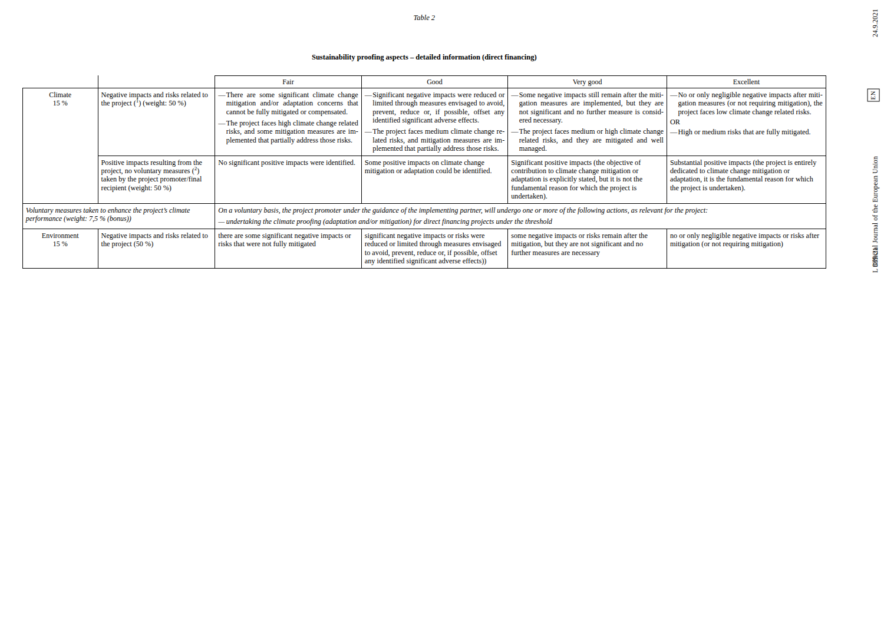24.9.2021
EN
Official Journal of the European Union
L 339/21
Table 2
Sustainability proofing aspects – detailed information (direct financing)
| | | Fair | Good | Very good | Excellent |
| --- | --- | --- | --- | --- | --- |
| Climate 15 % | Negative impacts and risks related to the project ( 1 ) (weight: 50 %) | There are some significant climate change mitigation and/or adaptation concerns that cannot be fully mitigated or compensated. The project faces high climate change related risks, and some mitigation measures are implemented that partially address those risks. | Significant negative impacts were reduced or limited through measures envisaged to avoid, prevent, reduce or, if possible, offset any identified significant adverse effects. The project faces medium climate change related risks, and mitigation measures are implemented that partially address those risks. | Some negative impacts still remain after the mitigation measures are implemented, but they are not significant and no further measure is considered necessary. The project faces medium or high climate change related risks, and they are mitigated and well managed. | No or only negligible negative impacts after mitigation measures (or not requiring mitigation), the project faces low climate change related risks. OR High or medium risks that are fully mitigated. |
| Positive impacts resulting from the project, no voluntary measures ( 2 ) taken by the project promoter/final recipient (weight: 50 %) | No significant positive impacts were identified. | Some positive impacts on climate change mitigation or adaptation could be identified. | Significant positive impacts (the objective of contribution to climate change mitigation or adaptation is explicitly stated, but it is not the fundamental reason for which the project is undertaken). | Substantial positive impacts (the project is entirely dedicated to climate change mitigation or adaptation, it is the fundamental reason for which the project is undertaken). |
| Voluntary measures taken to enhance the project’s climate performance (weight: 7,5 % (bonus)) | On a voluntary basis, the project promoter under the guidance of the implementing partner, will undergo one or more of the following actions, as relevant for the project: undertaking the climate proofing (adaptation and/or mitigation) for direct financing projects under the threshold |
| Environment 15 % | Negative impacts and risks related to the project (50 %) | there are some significant negative impacts or risks that were not fully mitigated | significant negative impacts or risks were reduced or limited through measures envisaged to avoid, prevent, reduce or, if possible, offset any identified significant adverse effects)) | some negative impacts or risks remain after the mitigation, but they are not significant and no further measures are necessary | no or only negligible negative impacts or risks after mitigation (or not requiring mitigation) |